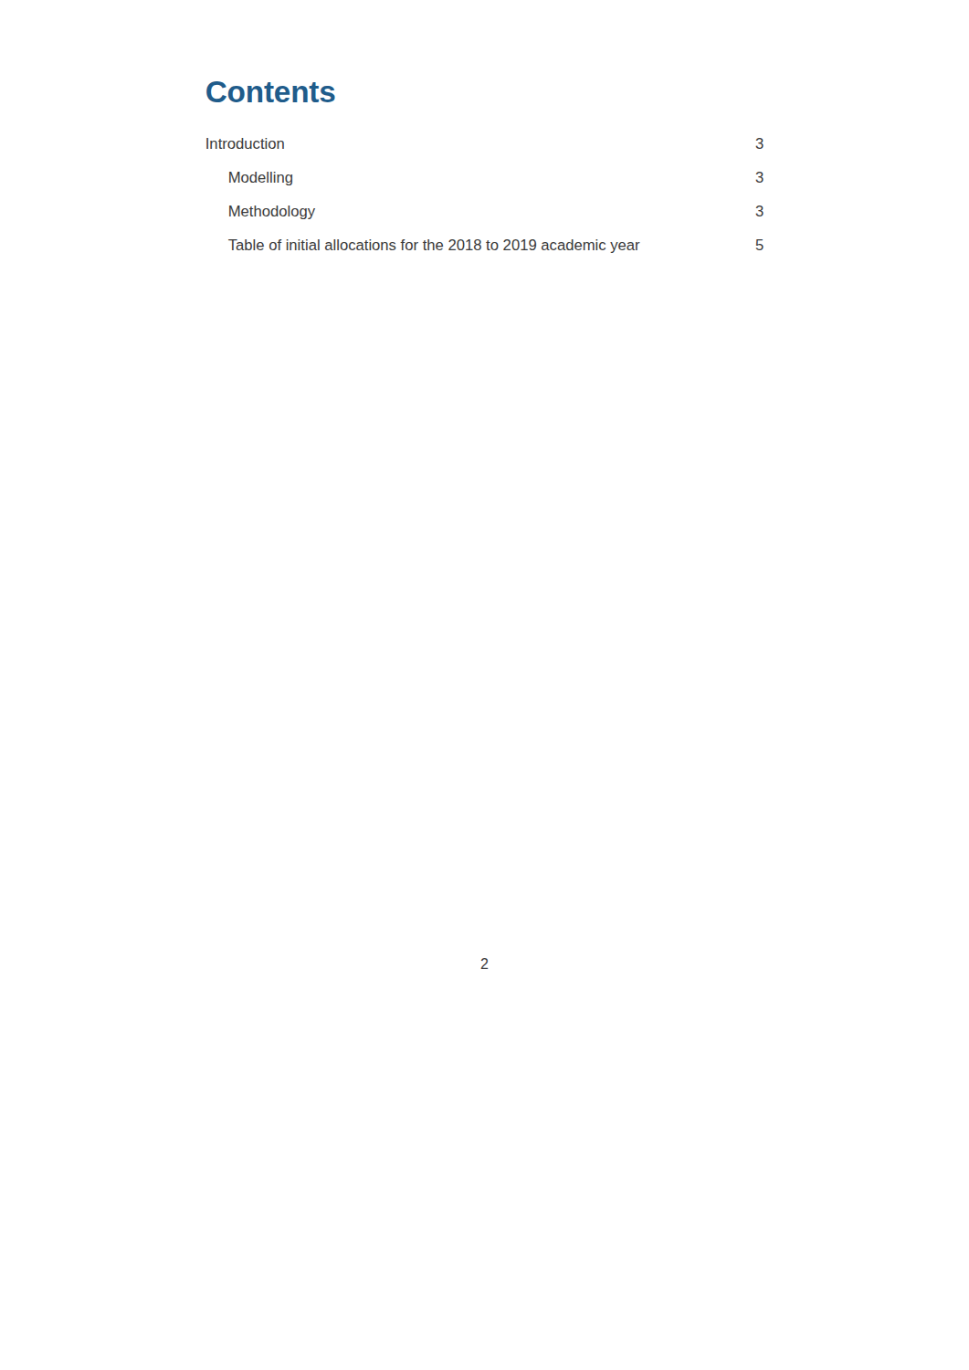Contents
Introduction 3
Modelling 3
Methodology 3
Table of initial allocations for the 2018 to 2019 academic year 5
2